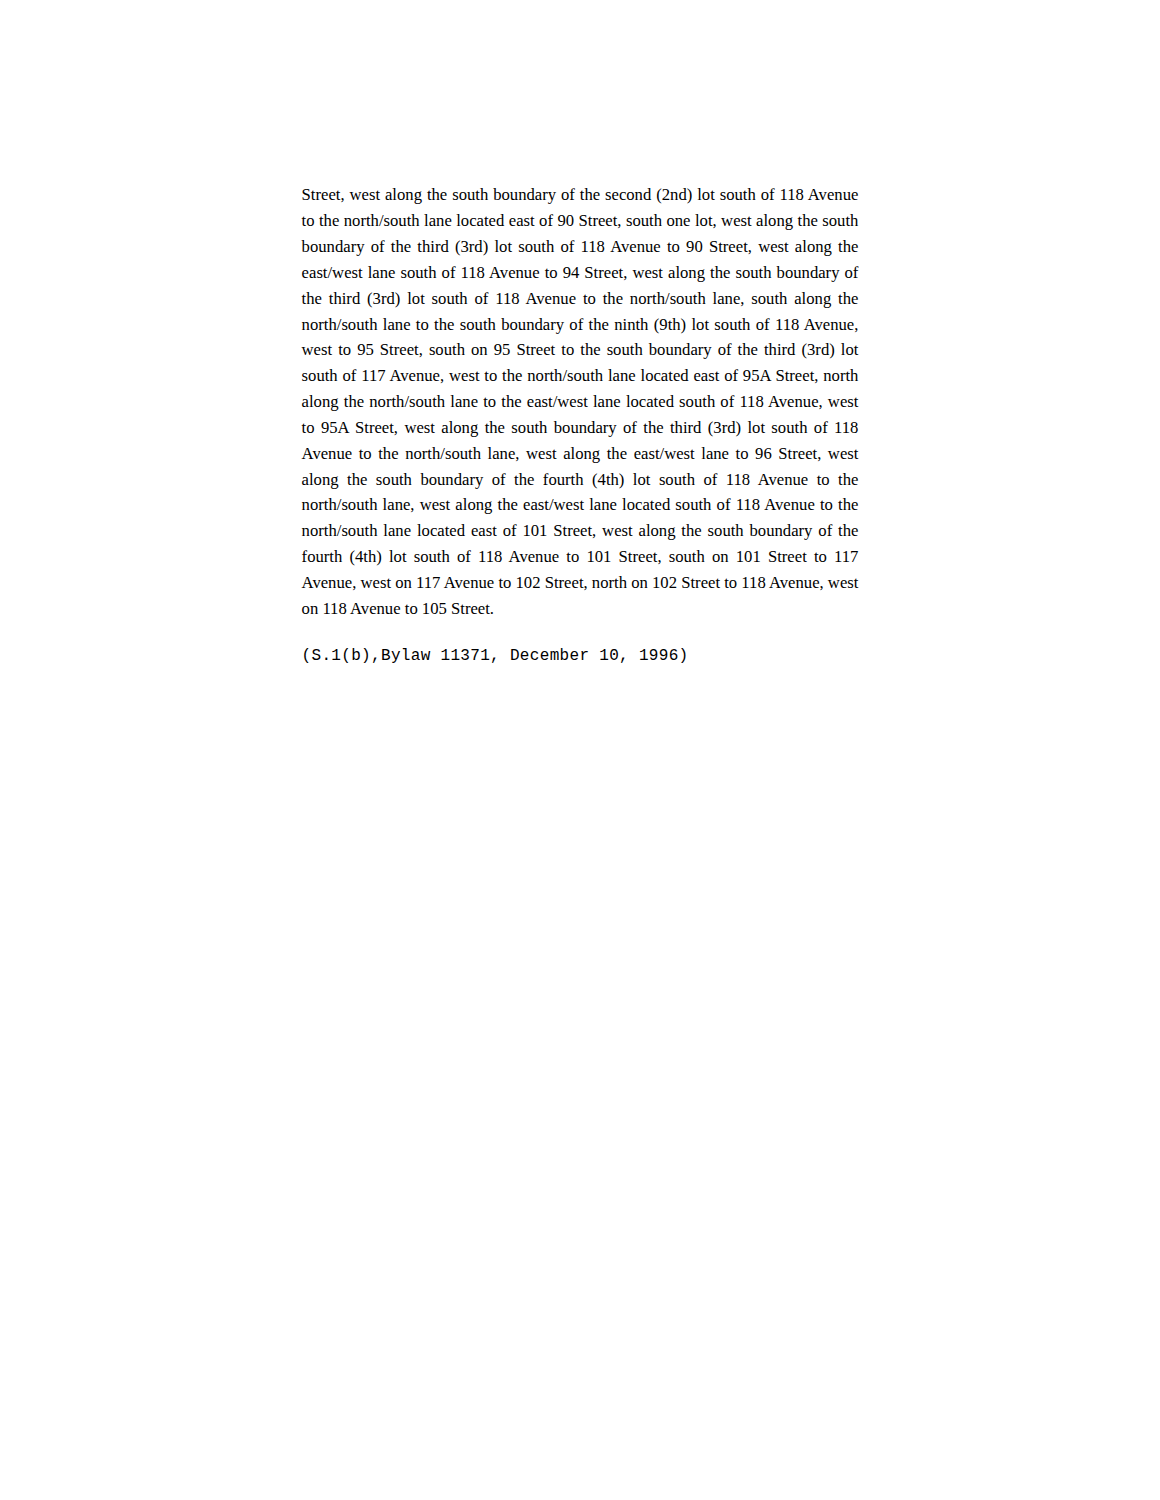Street, west along the south boundary of the second (2nd) lot south of 118 Avenue to the north/south lane located east of 90 Street, south one lot, west along the south boundary of the third (3rd) lot south of 118 Avenue to 90 Street, west along the east/west lane south of 118 Avenue to 94 Street, west along the south boundary of the third (3rd) lot south of 118 Avenue to the north/south lane, south along the north/south lane to the south boundary of the ninth (9th) lot south of 118 Avenue, west to 95 Street, south on 95 Street to the south boundary of the third (3rd) lot south of 117 Avenue, west to the north/south lane located east of 95A Street, north along the north/south lane to the east/west lane located south of 118 Avenue, west to 95A Street, west along the south boundary of the third (3rd) lot south of 118 Avenue to the north/south lane, west along the east/west lane to 96 Street, west along the south boundary of the fourth (4th) lot south of 118 Avenue to the north/south lane, west along the east/west lane located south of 118 Avenue to the north/south lane located east of 101 Street, west along the south boundary of the fourth (4th) lot south of 118 Avenue to 101 Street, south on 101 Street to 117 Avenue, west on 117 Avenue to 102 Street, north on 102 Street to 118 Avenue, west on 118 Avenue to 105 Street.
(S.1(b),Bylaw 11371, December 10, 1996)